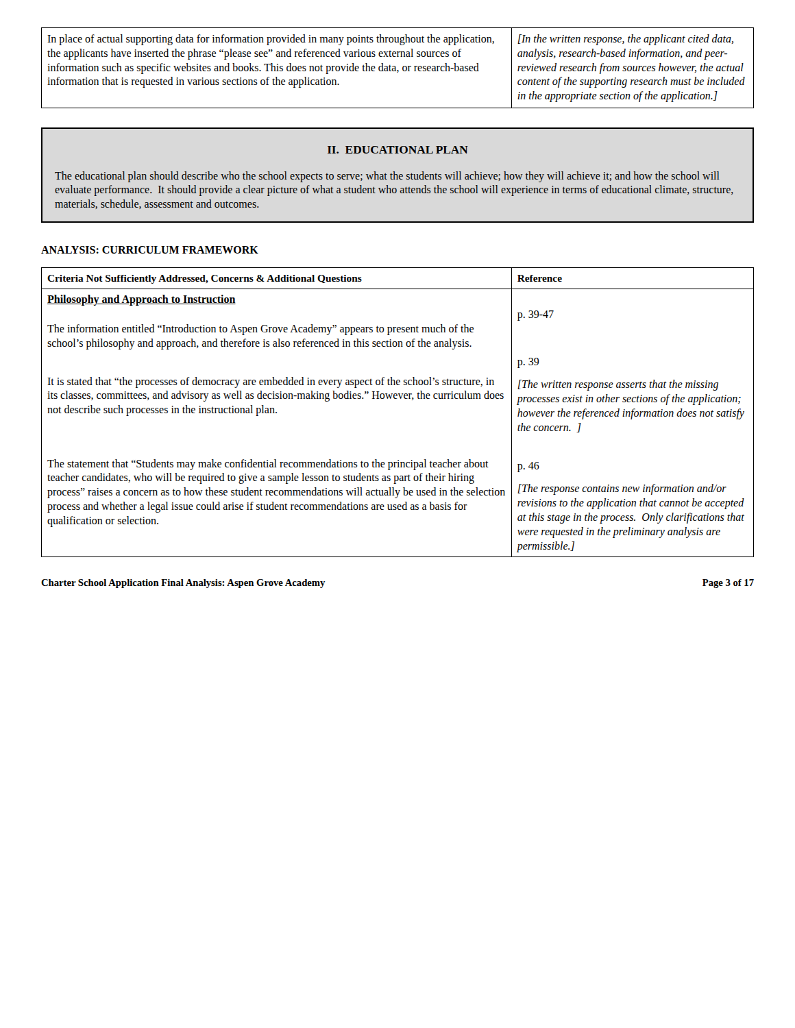| In place of actual supporting data for information provided in many points throughout the application, the applicants have inserted the phrase “please see” and referenced various external sources of information such as specific websites and books. This does not provide the data, or research-based information that is requested in various sections of the application. | [In the written response, the applicant cited data, analysis, research-based information, and peer-reviewed research from sources however, the actual content of the supporting research must be included in the appropriate section of the application.] |
II. EDUCATIONAL PLAN
The educational plan should describe who the school expects to serve; what the students will achieve; how they will achieve it; and how the school will evaluate performance. It should provide a clear picture of what a student who attends the school will experience in terms of educational climate, structure, materials, schedule, assessment and outcomes.
ANALYSIS: CURRICULUM FRAMEWORK
| Criteria Not Sufficiently Addressed, Concerns & Additional Questions | Reference |
| --- | --- |
| Philosophy and Approach to Instruction The information entitled “Introduction to Aspen Grove Academy” appears to present much of the school’s philosophy and approach, and therefore is also referenced in this section of the analysis. It is stated that “the processes of democracy are embedded in every aspect of the school’s structure, in its classes, committees, and advisory as well as decision-making bodies.” However, the curriculum does not describe such processes in the instructional plan. The statement that “Students may make confidential recommendations to the principal teacher about teacher candidates, who will be required to give a sample lesson to students as part of their hiring process” raises a concern as to how these student recommendations will actually be used in the selection process and whether a legal issue could arise if student recommendations are used as a basis for qualification or selection. | p. 39-47 p. 39 [The written response asserts that the missing processes exist in other sections of the application; however the referenced information does not satisfy the concern. ] p. 46 [The response contains new information and/or revisions to the application that cannot be accepted at this stage in the process. Only clarifications that were requested in the preliminary analysis are permissible.] |
Charter School Application Final Analysis: Aspen Grove Academy Page 3 of 17